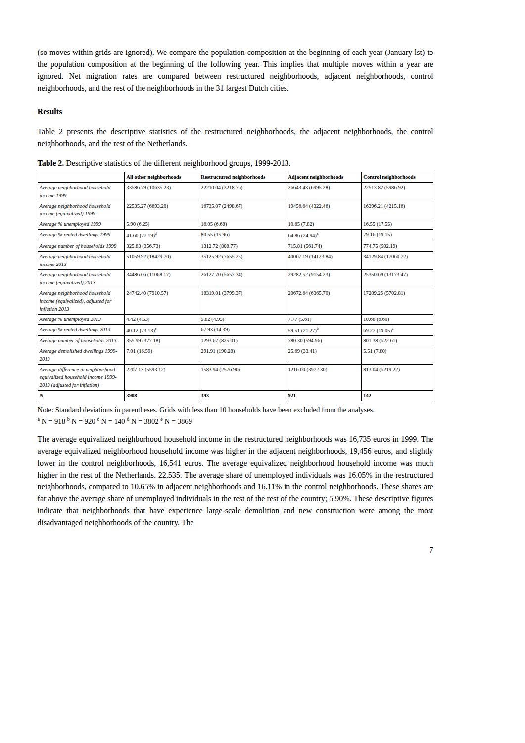(so moves within grids are ignored). We compare the population composition at the beginning of each year (January lst) to the population composition at the beginning of the following year. This implies that multiple moves within a year are ignored. Net migration rates are compared between restructured neighborhoods, adjacent neighborhoods, control neighborhoods, and the rest of the neighborhoods in the 31 largest Dutch cities.
Results
Table 2 presents the descriptive statistics of the restructured neighborhoods, the adjacent neighborhoods, the control neighborhoods, and the rest of the Netherlands.
Table 2. Descriptive statistics of the different neighborhood groups, 1999-2013.
| | All other neighborhoods | Restructured neighborhoods | Adjacent neighborhoods | Control neighborhoods |
| --- | --- | --- | --- | --- |
| Average neighborhood household income 1999 | 33586.79 (10635.23) | 22210.04 (3218.76) | 26643.43 (6995.28) | 22513.82 (5986.92) |
| Average neighborhood household income (equivalized) 1999 | 22535.27 (6693.20) | 16735.07 (2498.67) | 19456.64 (4322.46) | 16396.21 (4215.16) |
| Average % unemployed 1999 | 5.90 (6.25) | 16.05 (6.68) | 10.65 (7.82) | 16.55 (17.55) |
| Average % rented dwellings 1999 | 41.60 (27.19) d | 80.55 (15.96) | 64.86 (24.94) a | 79.16 (19.15) |
| Average number of households 1999 | 325.83 (356.73) | 1312.72 (808.77) | 715.81 (561.74) | 774.75 (502.19) |
| Average neighborhood household income 2013 | 51059.92 (18429.70) | 35125.92 (7655.25) | 40067.19 (14123.84) | 34129.84 (17060.72) |
| Average neighborhood household income (equivalized) 2013 | 34486.66 (11068.17) | 26127.70 (5657.34) | 29282.52 (9154.23) | 25350.69 (13173.47) |
| Average neighborhood household income (equivalized), adjusted for inflation 2013 | 24742.40 (7910.57) | 18319.01 (3799.37) | 20672.64 (6365.70) | 17209.25 (5702.81) |
| Average % unemployed 2013 | 4.42 (4.53) | 9.82 (4.95) | 7.77 (5.61) | 10.68 (6.60) |
| Average % rented dwellings 2013 | 40.12 (23.13) e | 67.93 (14.39) | 59.51 (21.27) b | 69.27 (19.05) c |
| Average number of households 2013 | 355.99 (377.18) | 1293.67 (825.01) | 780.30 (594.96) | 801.38 (522.61) |
| Average demolished dwellings 1999-2013 | 7.01 (16.59) | 291.91 (190.28) | 25.69 (33.41) | 5.51 (7.80) |
| Average difference in neighborhood equivalized household income 1999-2013 (adjusted for inflation) | 2207.13 (5593.12) | 1583.94 (2576.90) | 1216.00 (3972.30) | 813.04 (5219.22) |
| N | 3908 | 393 | 921 | 142 |
Note: Standard deviations in parentheses. Grids with less than 10 households have been excluded from the analyses.
a N = 918 b N = 920 c N = 140 d N = 3802 e N = 3869
The average equivalized neighborhood household income in the restructured neighborhoods was 16,735 euros in 1999. The average equivalized neighborhood household income was higher in the adjacent neighborhoods, 19,456 euros, and slightly lower in the control neighborhoods, 16,541 euros. The average equivalized neighborhood household income was much higher in the rest of the Netherlands, 22,535. The average share of unemployed individuals was 16.05% in the restructured neighborhoods, compared to 10.65% in adjacent neighborhoods and 16.11% in the control neighborhoods. These shares are far above the average share of unemployed individuals in the rest of the rest of the country; 5.90%. These descriptive figures indicate that neighborhoods that have experience large-scale demolition and new construction were among the most disadvantaged neighborhoods of the country. The
7